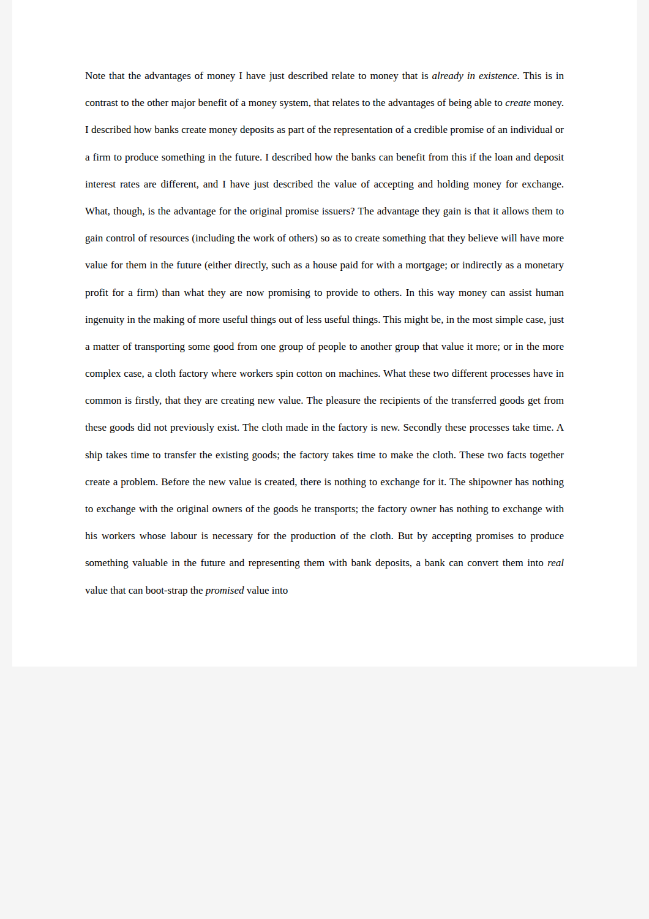Note that the advantages of money I have just described relate to money that is already in existence. This is in contrast to the other major benefit of a money system, that relates to the advantages of being able to create money. I described how banks create money deposits as part of the representation of a credible promise of an individual or a firm to produce something in the future. I described how the banks can benefit from this if the loan and deposit interest rates are different, and I have just described the value of accepting and holding money for exchange. What, though, is the advantage for the original promise issuers? The advantage they gain is that it allows them to gain control of resources (including the work of others) so as to create something that they believe will have more value for them in the future (either directly, such as a house paid for with a mortgage; or indirectly as a monetary profit for a firm) than what they are now promising to provide to others. In this way money can assist human ingenuity in the making of more useful things out of less useful things. This might be, in the most simple case, just a matter of transporting some good from one group of people to another group that value it more; or in the more complex case, a cloth factory where workers spin cotton on machines. What these two different processes have in common is firstly, that they are creating new value. The pleasure the recipients of the transferred goods get from these goods did not previously exist. The cloth made in the factory is new. Secondly these processes take time. A ship takes time to transfer the existing goods; the factory takes time to make the cloth. These two facts together create a problem. Before the new value is created, there is nothing to exchange for it. The shipowner has nothing to exchange with the original owners of the goods he transports; the factory owner has nothing to exchange with his workers whose labour is necessary for the production of the cloth. But by accepting promises to produce something valuable in the future and representing them with bank deposits, a bank can convert them into real value that can boot-strap the promised value into